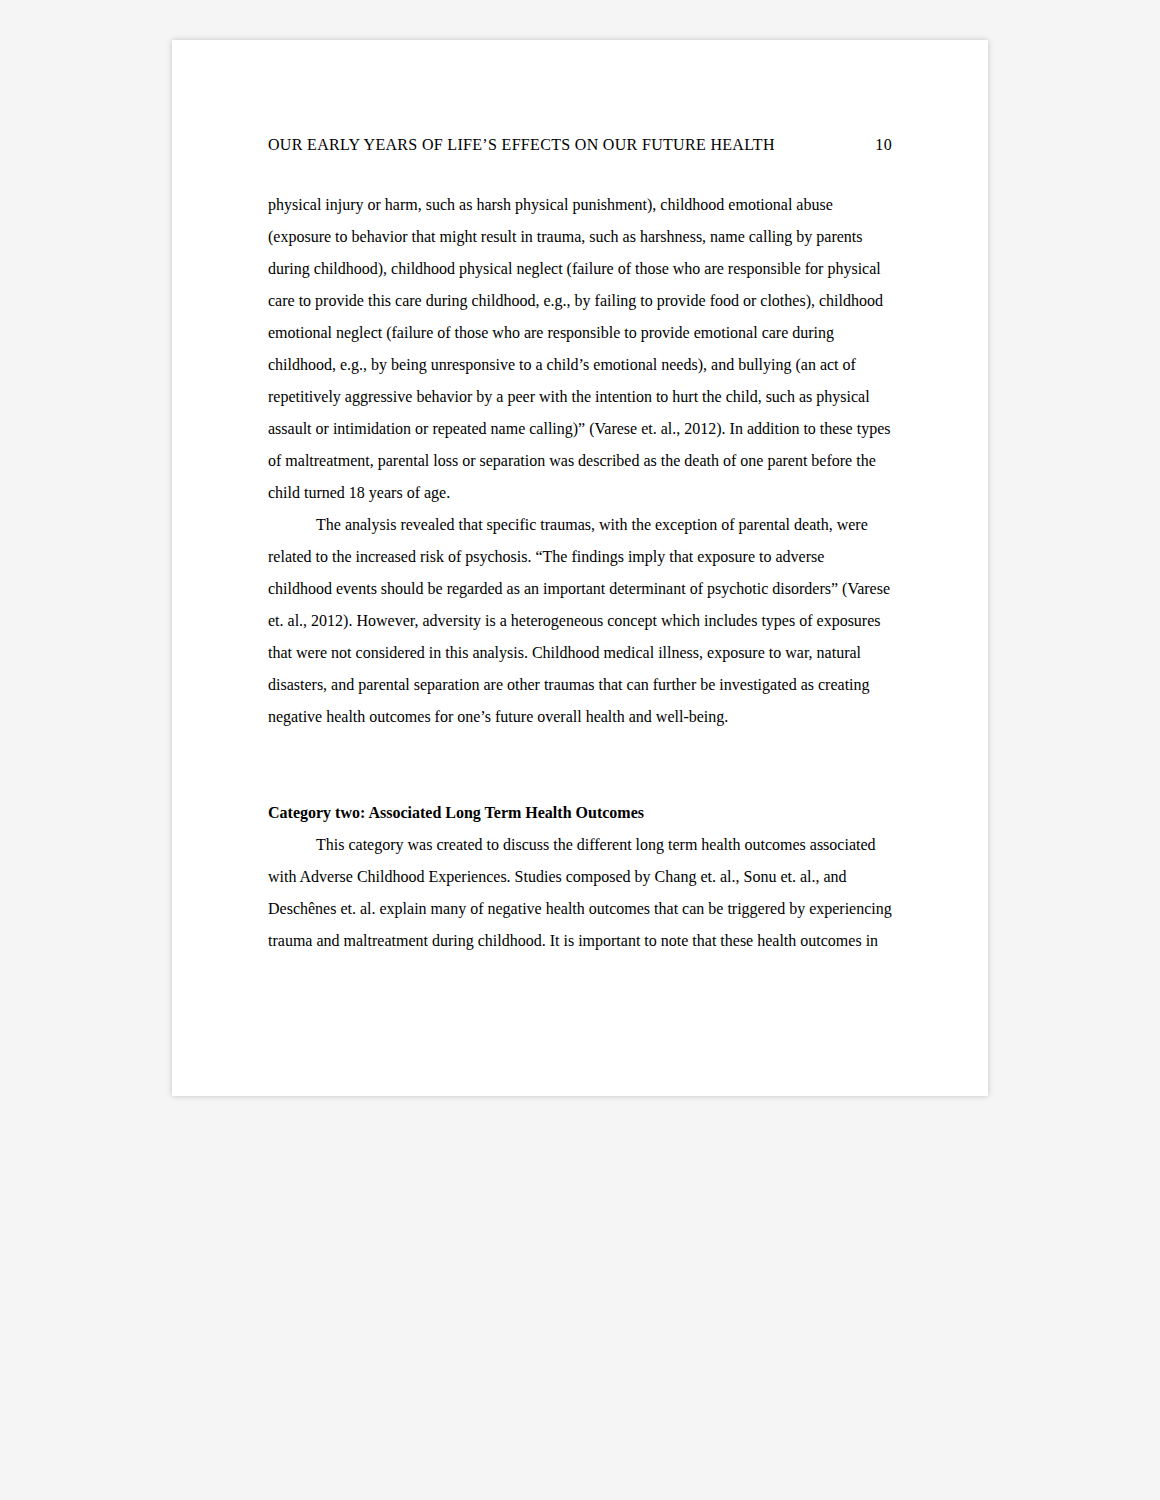Our Early Years of Life’s Effects on Our Future Health 10
physical injury or harm, such as harsh physical punishment), childhood emotional abuse (exposure to behavior that might result in trauma, such as harshness, name calling by parents during childhood), childhood physical neglect (failure of those who are responsible for physical care to provide this care during childhood, e.g., by failing to provide food or clothes), childhood emotional neglect (failure of those who are responsible to provide emotional care during childhood, e.g., by being unresponsive to a child’s emotional needs), and bullying (an act of repetitively aggressive behavior by a peer with the intention to hurt the child, such as physical assault or intimidation or repeated name calling)” (Varese et. al., 2012). In addition to these types of maltreatment, parental loss or separation was described as the death of one parent before the child turned 18 years of age.
The analysis revealed that specific traumas, with the exception of parental death, were related to the increased risk of psychosis. “The findings imply that exposure to adverse childhood events should be regarded as an important determinant of psychotic disorders” (Varese et. al., 2012). However, adversity is a heterogeneous concept which includes types of exposures that were not considered in this analysis. Childhood medical illness, exposure to war, natural disasters, and parental separation are other traumas that can further be investigated as creating negative health outcomes for one’s future overall health and well-being.
Category two: Associated Long Term Health Outcomes
This category was created to discuss the different long term health outcomes associated with Adverse Childhood Experiences. Studies composed by Chang et. al., Sonu et. al., and Deschênes et. al. explain many of negative health outcomes that can be triggered by experiencing trauma and maltreatment during childhood. It is important to note that these health outcomes in